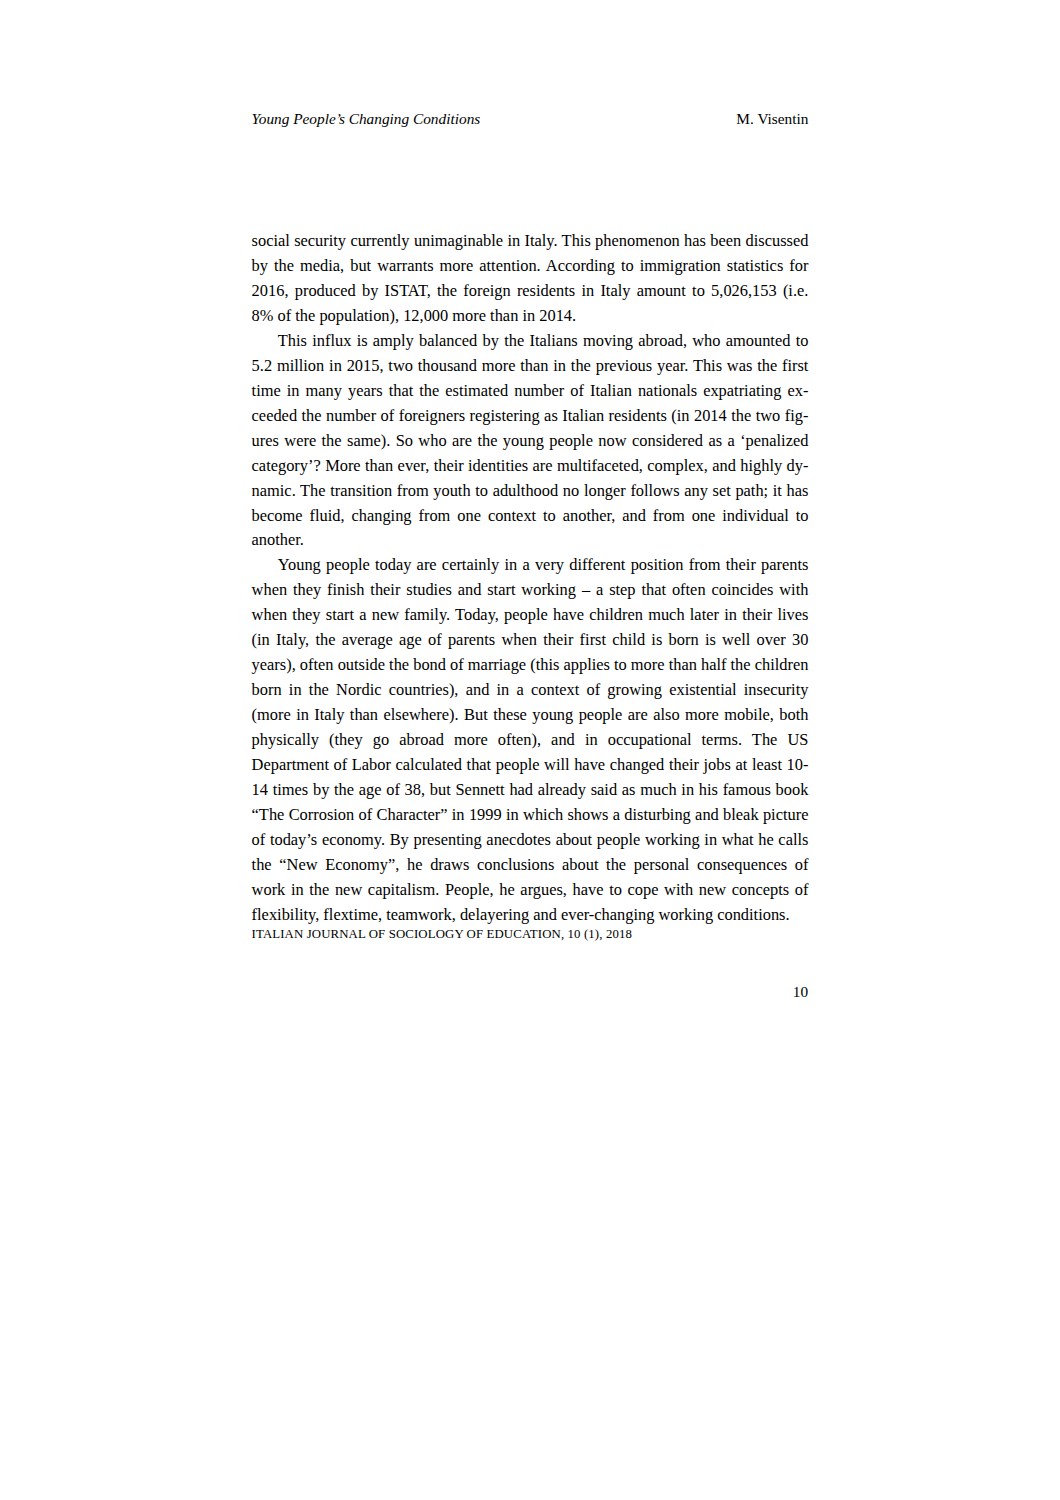Young People’s Changing Conditions M. Visentin
social security currently unimaginable in Italy. This phenomenon has been discussed by the media, but warrants more attention. According to immigration statistics for 2016, produced by ISTAT, the foreign residents in Italy amount to 5,026,153 (i.e. 8% of the population), 12,000 more than in 2014.
This influx is amply balanced by the Italians moving abroad, who amounted to 5.2 million in 2015, two thousand more than in the previous year. This was the first time in many years that the estimated number of Italian nationals expatriating exceeded the number of foreigners registering as Italian residents (in 2014 the two figures were the same). So who are the young people now considered as a ‘penalized category’? More than ever, their identities are multifaceted, complex, and highly dynamic. The transition from youth to adulthood no longer follows any set path; it has become fluid, changing from one context to another, and from one individual to another.
Young people today are certainly in a very different position from their parents when they finish their studies and start working – a step that often coincides with when they start a new family. Today, people have children much later in their lives (in Italy, the average age of parents when their first child is born is well over 30 years), often outside the bond of marriage (this applies to more than half the children born in the Nordic countries), and in a context of growing existential insecurity (more in Italy than elsewhere). But these young people are also more mobile, both physically (they go abroad more often), and in occupational terms. The US Department of Labor calculated that people will have changed their jobs at least 10-14 times by the age of 38, but Sennett had already said as much in his famous book “The Corrosion of Character” in 1999 in which shows a disturbing and bleak picture of today’s economy. By presenting anecdotes about people working in what he calls the “New Economy”, he draws conclusions about the personal consequences of work in the new capitalism. People, he argues, have to cope with new concepts of flexibility, flextime, teamwork, delayering and ever-changing working conditions.
Italian Journal of Sociology of Education, 10 (1), 2018
10